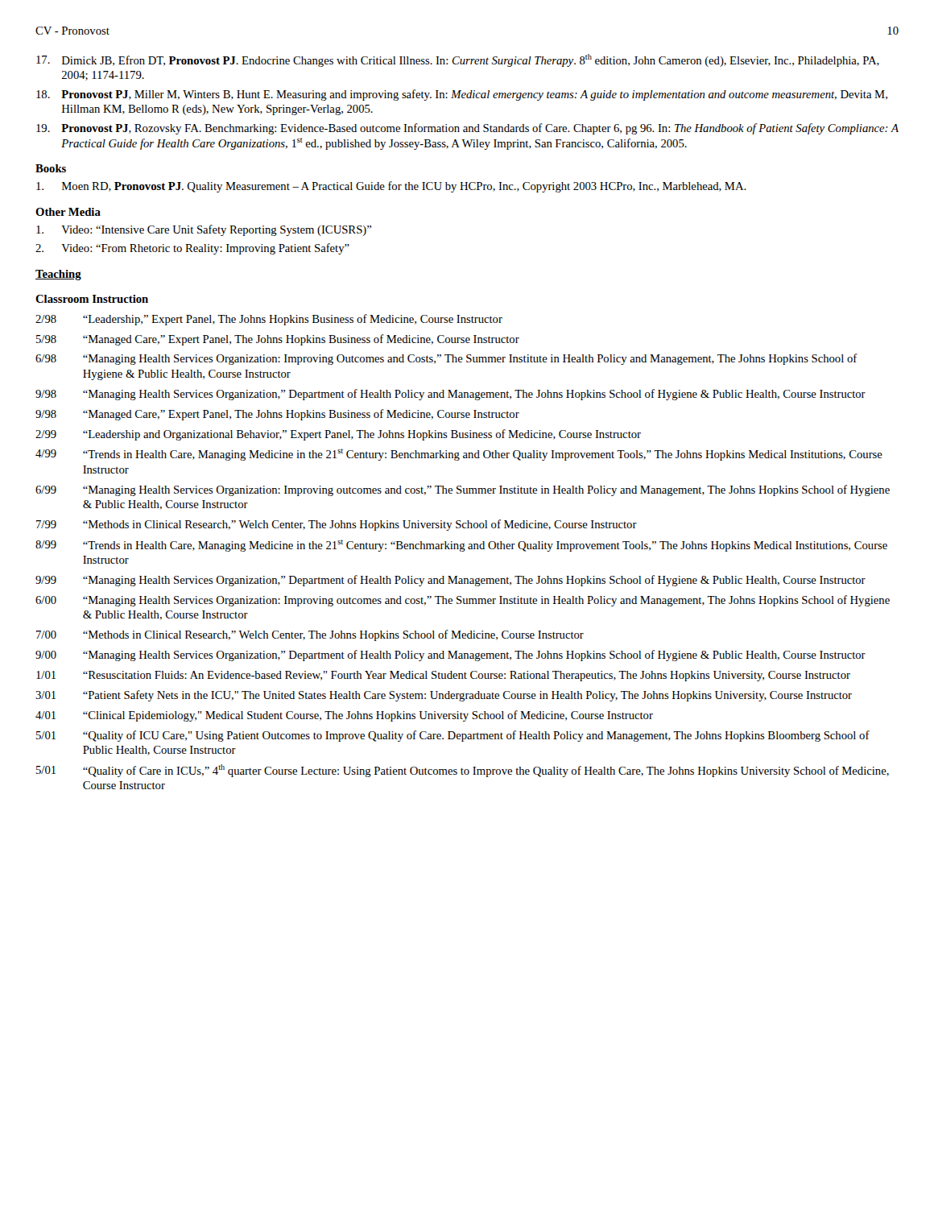CV - Pronovost 10
17. Dimick JB, Efron DT, Pronovost PJ. Endocrine Changes with Critical Illness. In: Current Surgical Therapy. 8th edition, John Cameron (ed), Elsevier, Inc., Philadelphia, PA, 2004; 1174-1179.
18. Pronovost PJ, Miller M, Winters B, Hunt E. Measuring and improving safety. In: Medical emergency teams: A guide to implementation and outcome measurement, Devita M, Hillman KM, Bellomo R (eds), New York, Springer-Verlag, 2005.
19. Pronovost PJ, Rozovsky FA. Benchmarking: Evidence-Based outcome Information and Standards of Care. Chapter 6, pg 96. In: The Handbook of Patient Safety Compliance: A Practical Guide for Health Care Organizations, 1st ed., published by Jossey-Bass, A Wiley Imprint, San Francisco, California, 2005.
Books
1. Moen RD, Pronovost PJ. Quality Measurement – A Practical Guide for the ICU by HCPro, Inc., Copyright 2003 HCPro, Inc., Marblehead, MA.
Other Media
1. Video: “Intensive Care Unit Safety Reporting System (ICUSRS)”
2. Video: “From Rhetoric to Reality: Improving Patient Safety”
Teaching
Classroom Instruction
| 2/98 | “Leadership,” Expert Panel, The Johns Hopkins Business of Medicine, Course Instructor |
| 5/98 | “Managed Care,” Expert Panel, The Johns Hopkins Business of Medicine, Course Instructor |
| 6/98 | “Managing Health Services Organization: Improving Outcomes and Costs,” The Summer Institute in Health Policy and Management, The Johns Hopkins School of Hygiene & Public Health, Course Instructor |
| 9/98 | “Managing Health Services Organization,” Department of Health Policy and Management, The Johns Hopkins School of Hygiene & Public Health, Course Instructor |
| 9/98 | “Managed Care,” Expert Panel, The Johns Hopkins Business of Medicine, Course Instructor |
| 2/99 | “Leadership and Organizational Behavior,” Expert Panel, The Johns Hopkins Business of Medicine, Course Instructor |
| 4/99 | “Trends in Health Care, Managing Medicine in the 21 st Century: Benchmarking and Other Quality Improvement Tools,” The Johns Hopkins Medical Institutions, Course Instructor |
| 6/99 | “Managing Health Services Organization: Improving outcomes and cost,” The Summer Institute in Health Policy and Management, The Johns Hopkins School of Hygiene & Public Health, Course Instructor |
| 7/99 | “Methods in Clinical Research,” Welch Center, The Johns Hopkins University School of Medicine, Course Instructor |
| 8/99 | “Trends in Health Care, Managing Medicine in the 21 st Century: “Benchmarking and Other Quality Improvement Tools,” The Johns Hopkins Medical Institutions, Course Instructor |
| 9/99 | “Managing Health Services Organization,” Department of Health Policy and Management, The Johns Hopkins School of Hygiene & Public Health, Course Instructor |
| 6/00 | “Managing Health Services Organization: Improving outcomes and cost,” The Summer Institute in Health Policy and Management, The Johns Hopkins School of Hygiene & Public Health, Course Instructor |
| 7/00 | “Methods in Clinical Research,” Welch Center, The Johns Hopkins School of Medicine, Course Instructor |
| 9/00 | “Managing Health Services Organization,” Department of Health Policy and Management, The Johns Hopkins School of Hygiene & Public Health, Course Instructor |
| 1/01 | “Resuscitation Fluids: An Evidence-based Review," Fourth Year Medical Student Course: Rational Therapeutics, The Johns Hopkins University, Course Instructor |
| 3/01 | “Patient Safety Nets in the ICU," The United States Health Care System: Undergraduate Course in Health Policy, The Johns Hopkins University, Course Instructor |
| 4/01 | “Clinical Epidemiology," Medical Student Course, The Johns Hopkins University School of Medicine, Course Instructor |
| 5/01 | “Quality of ICU Care," Using Patient Outcomes to Improve Quality of Care. Department of Health Policy and Management, The Johns Hopkins Bloomberg School of Public Health, Course Instructor |
| 5/01 | “Quality of Care in ICUs,” 4 th quarter Course Lecture: Using Patient Outcomes to Improve the Quality of Health Care, The Johns Hopkins University School of Medicine, Course Instructor |